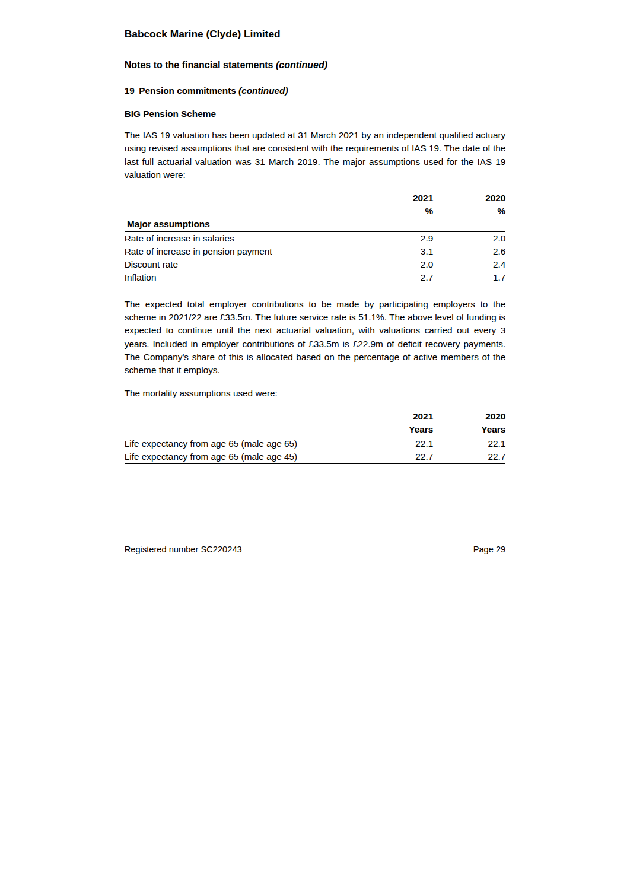Babcock Marine (Clyde) Limited
Notes to the financial statements (continued)
19 Pension commitments (continued)
BIG Pension Scheme
The IAS 19 valuation has been updated at 31 March 2021 by an independent qualified actuary using revised assumptions that are consistent with the requirements of IAS 19. The date of the last full actuarial valuation was 31 March 2019. The major assumptions used for the IAS 19 valuation were:
| | 2021 | 2020 |
| | % | % |
| Major assumptions | | |
| Rate of increase in salaries | 2.9 | 2.0 |
| Rate of increase in pension payment | 3.1 | 2.6 |
| Discount rate | 2.0 | 2.4 |
| Inflation | 2.7 | 1.7 |
The expected total employer contributions to be made by participating employers to the scheme in 2021/22 are £33.5m. The future service rate is 51.1%. The above level of funding is expected to continue until the next actuarial valuation, with valuations carried out every 3 years. Included in employer contributions of £33.5m is £22.9m of deficit recovery payments. The Company's share of this is allocated based on the percentage of active members of the scheme that it employs.
The mortality assumptions used were:
| | 2021 | 2020 |
| | Years | Years |
| Life expectancy from age 65 (male age 65) | 22.1 | 22.1 |
| Life expectancy from age 65 (male age 45) | 22.7 | 22.7 |
Registered number SC220243
Page 29